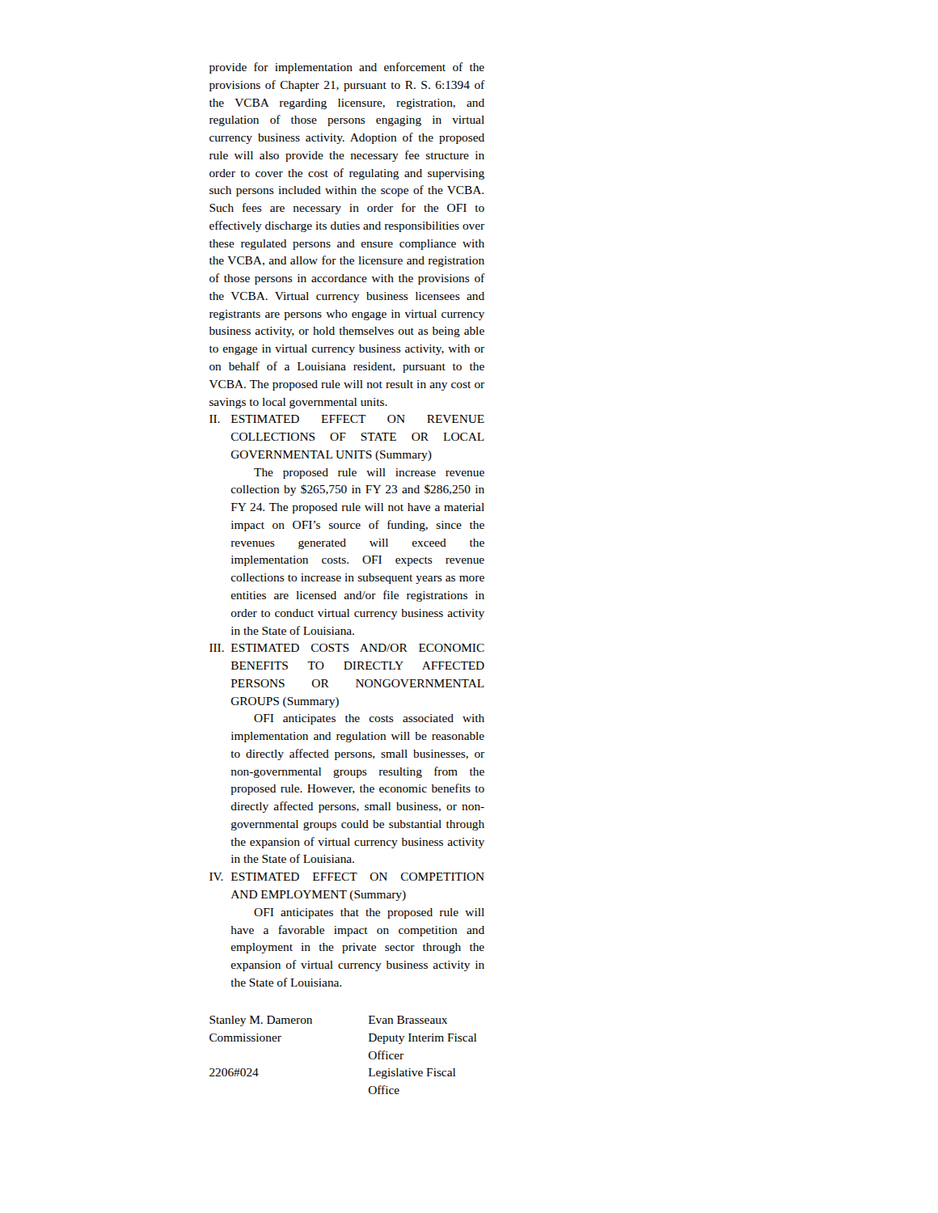provide for implementation and enforcement of the provisions of Chapter 21, pursuant to R. S. 6:1394 of the VCBA regarding licensure, registration, and regulation of those persons engaging in virtual currency business activity. Adoption of the proposed rule will also provide the necessary fee structure in order to cover the cost of regulating and supervising such persons included within the scope of the VCBA. Such fees are necessary in order for the OFI to effectively discharge its duties and responsibilities over these regulated persons and ensure compliance with the VCBA, and allow for the licensure and registration of those persons in accordance with the provisions of the VCBA. Virtual currency business licensees and registrants are persons who engage in virtual currency business activity, or hold themselves out as being able to engage in virtual currency business activity, with or on behalf of a Louisiana resident, pursuant to the VCBA. The proposed rule will not result in any cost or savings to local governmental units.
II.
ESTIMATED EFFECT ON REVENUE COLLECTIONS OF STATE OR LOCAL GOVERNMENTAL UNITS (Summary)
The proposed rule will increase revenue collection by $265,750 in FY 23 and $286,250 in FY 24. The proposed rule will not have a material impact on OFI’s source of funding, since the revenues generated will exceed the implementation costs. OFI expects revenue collections to increase in subsequent years as more entities are licensed and/or file registrations in order to conduct virtual currency business activity in the State of Louisiana.
III.
ESTIMATED COSTS AND/OR ECONOMIC BENEFITS TO DIRECTLY AFFECTED PERSONS OR NONGOVERNMENTAL GROUPS (Summary)
OFI anticipates the costs associated with implementation and regulation will be reasonable to directly affected persons, small businesses, or non-governmental groups resulting from the proposed rule. However, the economic benefits to directly affected persons, small business, or non-governmental groups could be substantial through the expansion of virtual currency business activity in the State of Louisiana.
IV.
ESTIMATED EFFECT ON COMPETITION AND EMPLOYMENT (Summary)
OFI anticipates that the proposed rule will have a favorable impact on competition and employment in the private sector through the expansion of virtual currency business activity in the State of Louisiana.
| Stanley M. Dameron | Evan Brasseaux |
| Commissioner | Deputy Interim Fiscal Officer |
| 2206#024 | Legislative Fiscal Office |